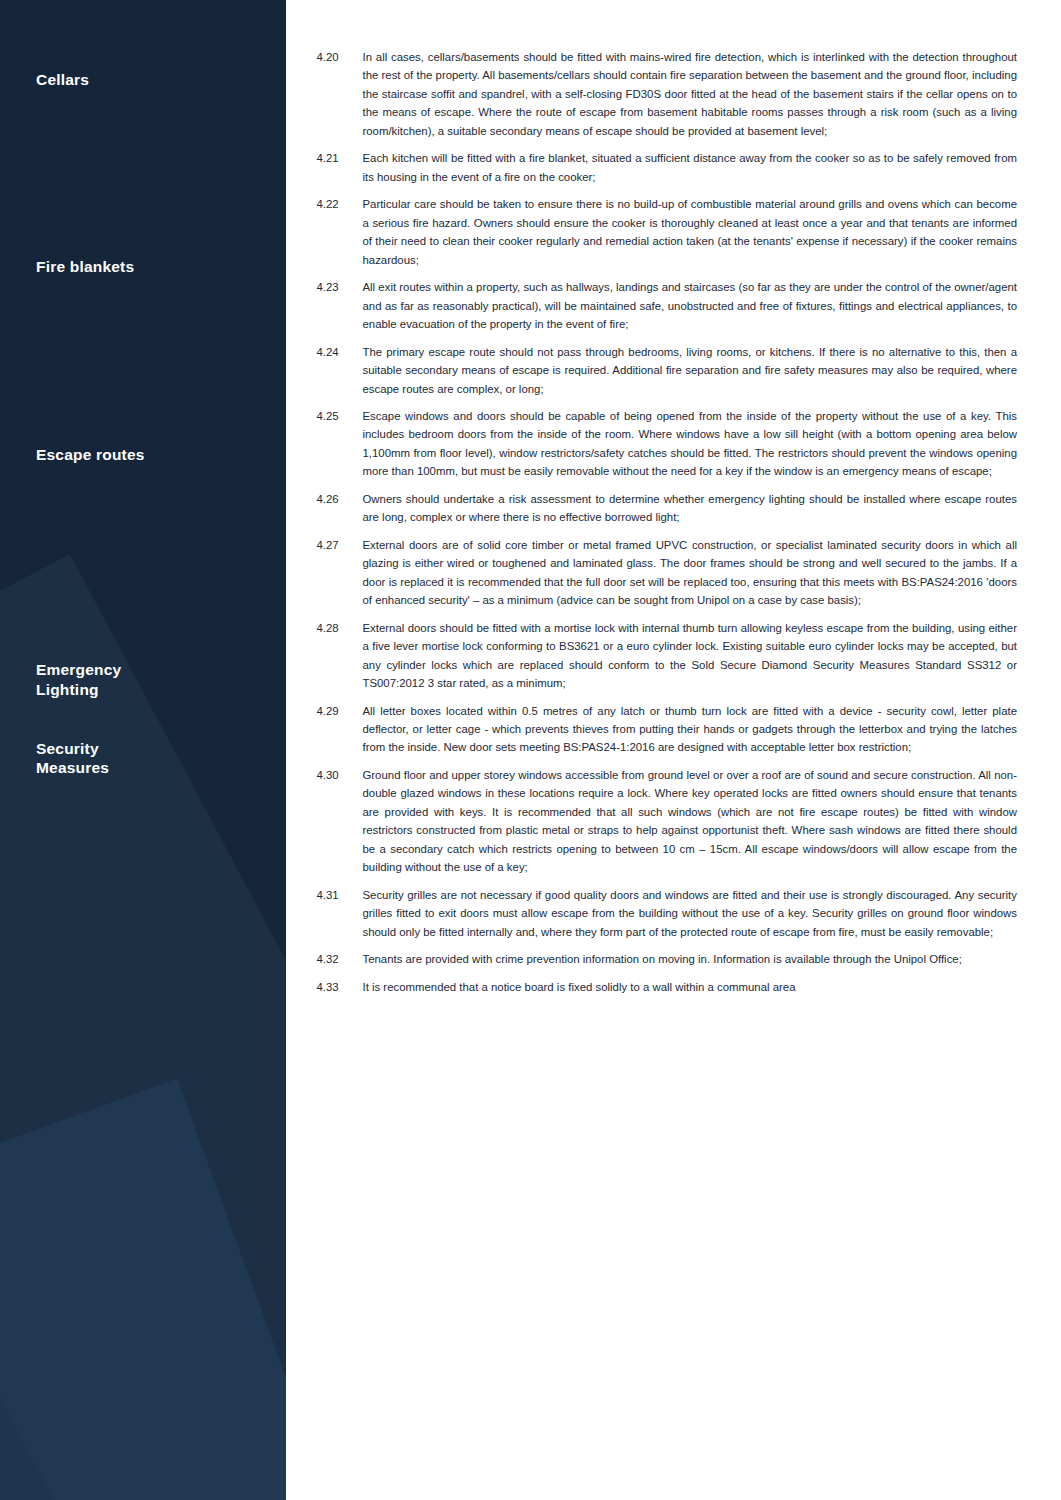Cellars
Fire blankets
Escape routes
Emergency
Lighting
Security
Measures
| 4.20 | In all cases, cellars/basements should be fitted with mains-wired fire detection, which is interlinked with the detection throughout the rest of the property. All basements/cellars should contain fire separation between the basement and the ground floor, including the staircase soffit and spandrel, with a self-closing FD30S door fitted at the head of the basement stairs if the cellar opens on to the means of escape. Where the route of escape from basement habitable rooms passes through a risk room (such as a living room/kitchen), a suitable secondary means of escape should be provided at basement level; |
| 4.21 | Each kitchen will be fitted with a fire blanket, situated a sufficient distance away from the cooker so as to be safely removed from its housing in the event of a fire on the cooker; |
| 4.22 | Particular care should be taken to ensure there is no build-up of combustible material around grills and ovens which can become a serious fire hazard. Owners should ensure the cooker is thoroughly cleaned at least once a year and that tenants are informed of their need to clean their cooker regularly and remedial action taken (at the tenants' expense if necessary) if the cooker remains hazardous; |
| 4.23 | All exit routes within a property, such as hallways, landings and staircases (so far as they are under the control of the owner/agent and as far as reasonably practical), will be maintained safe, unobstructed and free of fixtures, fittings and electrical appliances, to enable evacuation of the property in the event of fire; |
| 4.24 | The primary escape route should not pass through bedrooms, living rooms, or kitchens. If there is no alternative to this, then a suitable secondary means of escape is required. Additional fire separation and fire safety measures may also be required, where escape routes are complex, or long; |
| 4.25 | Escape windows and doors should be capable of being opened from the inside of the property without the use of a key. This includes bedroom doors from the inside of the room. Where windows have a low sill height (with a bottom opening area below 1,100mm from floor level), window restrictors/safety catches should be fitted. The restrictors should prevent the windows opening more than 100mm, but must be easily removable without the need for a key if the window is an emergency means of escape; |
| 4.26 | Owners should undertake a risk assessment to determine whether emergency lighting should be installed where escape routes are long, complex or where there is no effective borrowed light; |
| 4.27 | External doors are of solid core timber or metal framed UPVC construction, or specialist laminated security doors in which all glazing is either wired or toughened and laminated glass. The door frames should be strong and well secured to the jambs. If a door is replaced it is recommended that the full door set will be replaced too, ensuring that this meets with BS:PAS24:2016 'doors of enhanced security' – as a minimum (advice can be sought from Unipol on a case by case basis); |
| 4.28 | External doors should be fitted with a mortise lock with internal thumb turn allowing keyless escape from the building, using either a five lever mortise lock conforming to BS3621 or a euro cylinder lock. Existing suitable euro cylinder locks may be accepted, but any cylinder locks which are replaced should conform to the Sold Secure Diamond Security Measures Standard SS312 or TS007:2012 3 star rated, as a minimum; |
| 4.29 | All letter boxes located within 0.5 metres of any latch or thumb turn lock are fitted with a device - security cowl, letter plate deflector, or letter cage - which prevents thieves from putting their hands or gadgets through the letterbox and trying the latches from the inside. New door sets meeting BS:PAS24-1:2016 are designed with acceptable letter box restriction; |
| 4.30 | Ground floor and upper storey windows accessible from ground level or over a roof are of sound and secure construction. All non-double glazed windows in these locations require a lock. Where key operated locks are fitted owners should ensure that tenants are provided with keys. It is recommended that all such windows (which are not fire escape routes) be fitted with window restrictors constructed from plastic metal or straps to help against opportunist theft. Where sash windows are fitted there should be a secondary catch which restricts opening to between 10 cm – 15cm. All escape windows/doors will allow escape from the building without the use of a key; |
| 4.31 | Security grilles are not necessary if good quality doors and windows are fitted and their use is strongly discouraged. Any security grilles fitted to exit doors must allow escape from the building without the use of a key. Security grilles on ground floor windows should only be fitted internally and, where they form part of the protected route of escape from fire, must be easily removable; |
| 4.32 | Tenants are provided with crime prevention information on moving in. Information is available through the Unipol Office; |
| 4.33 | It is recommended that a notice board is fixed solidly to a wall within a communal area |